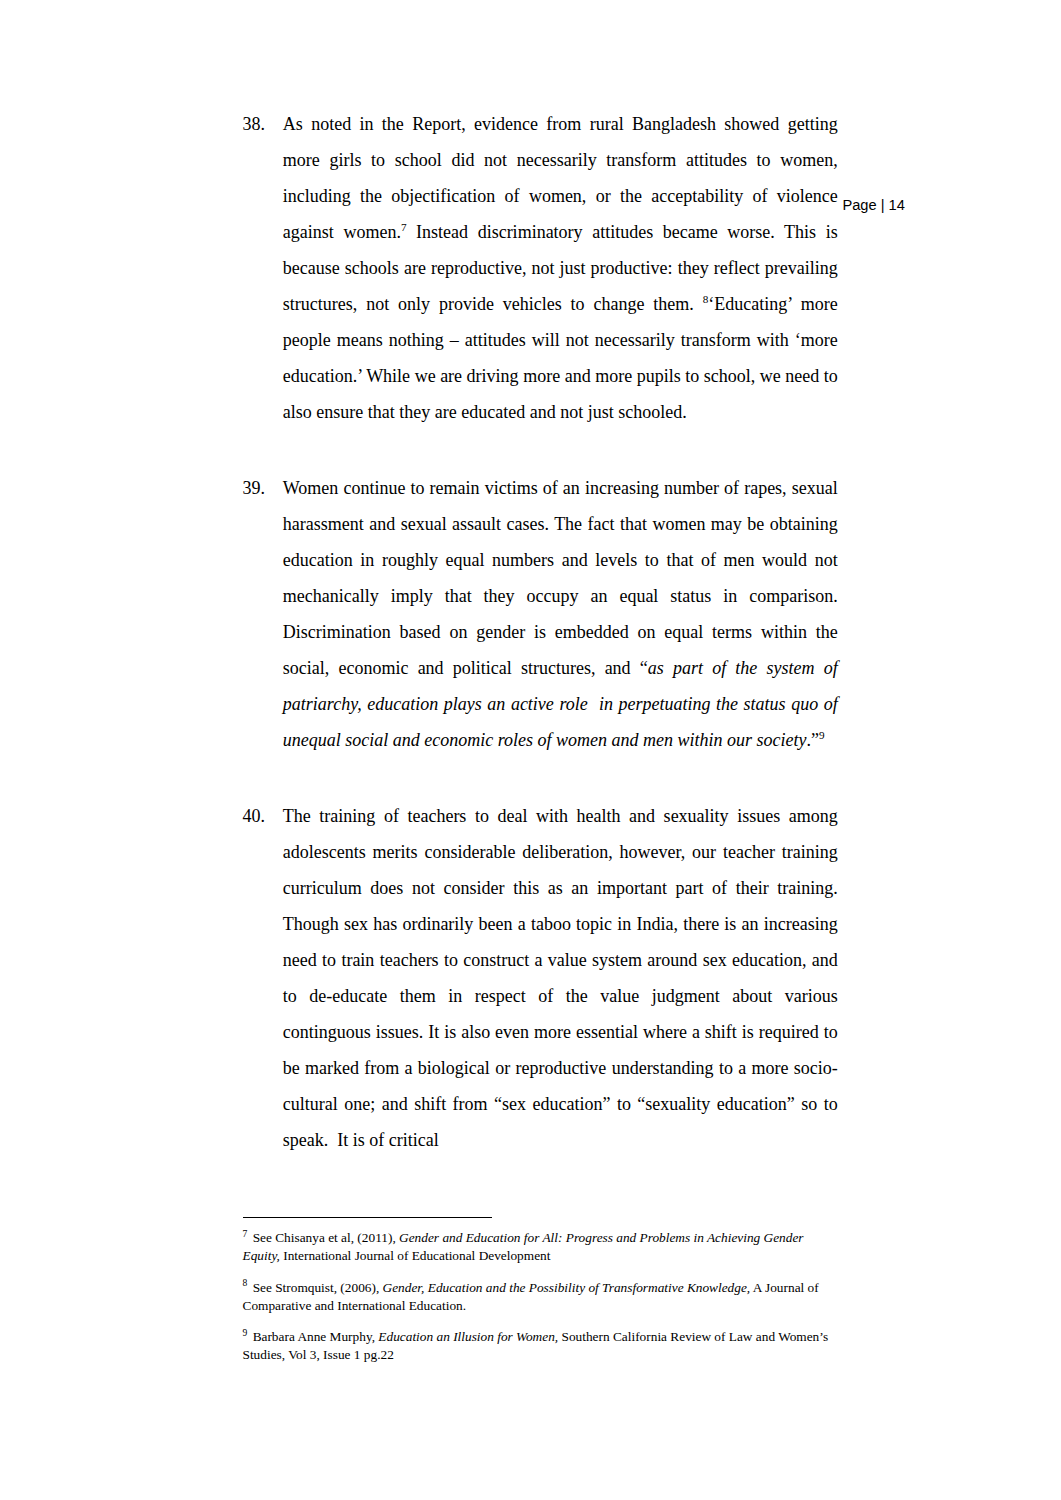Page | 14
38. As noted in the Report, evidence from rural Bangladesh showed getting more girls to school did not necessarily transform attitudes to women, including the objectification of women, or the acceptability of violence against women.7 Instead discriminatory attitudes became worse. This is because schools are reproductive, not just productive: they reflect prevailing structures, not only provide vehicles to change them. 8‘Educating’ more people means nothing – attitudes will not necessarily transform with ‘more education.’ While we are driving more and more pupils to school, we need to also ensure that they are educated and not just schooled.
39. Women continue to remain victims of an increasing number of rapes, sexual harassment and sexual assault cases. The fact that women may be obtaining education in roughly equal numbers and levels to that of men would not mechanically imply that they occupy an equal status in comparison. Discrimination based on gender is embedded on equal terms within the social, economic and political structures, and “as part of the system of patriarchy, education plays an active role in perpetuating the status quo of unequal social and economic roles of women and men within our society.”9
40. The training of teachers to deal with health and sexuality issues among adolescents merits considerable deliberation, however, our teacher training curriculum does not consider this as an important part of their training. Though sex has ordinarily been a taboo topic in India, there is an increasing need to train teachers to construct a value system around sex education, and to de-educate them in respect of the value judgment about various continguous issues. It is also even more essential where a shift is required to be marked from a biological or reproductive understanding to a more socio-cultural one; and shift from “sex education” to “sexuality education” so to speak. It is of critical
7 See Chisanya et al, (2011), Gender and Education for All: Progress and Problems in Achieving Gender Equity, International Journal of Educational Development
8 See Stromquist, (2006), Gender, Education and the Possibility of Transformative Knowledge, A Journal of Comparative and International Education.
9 Barbara Anne Murphy, Education an Illusion for Women, Southern California Review of Law and Women’s Studies, Vol 3, Issue 1 pg.22